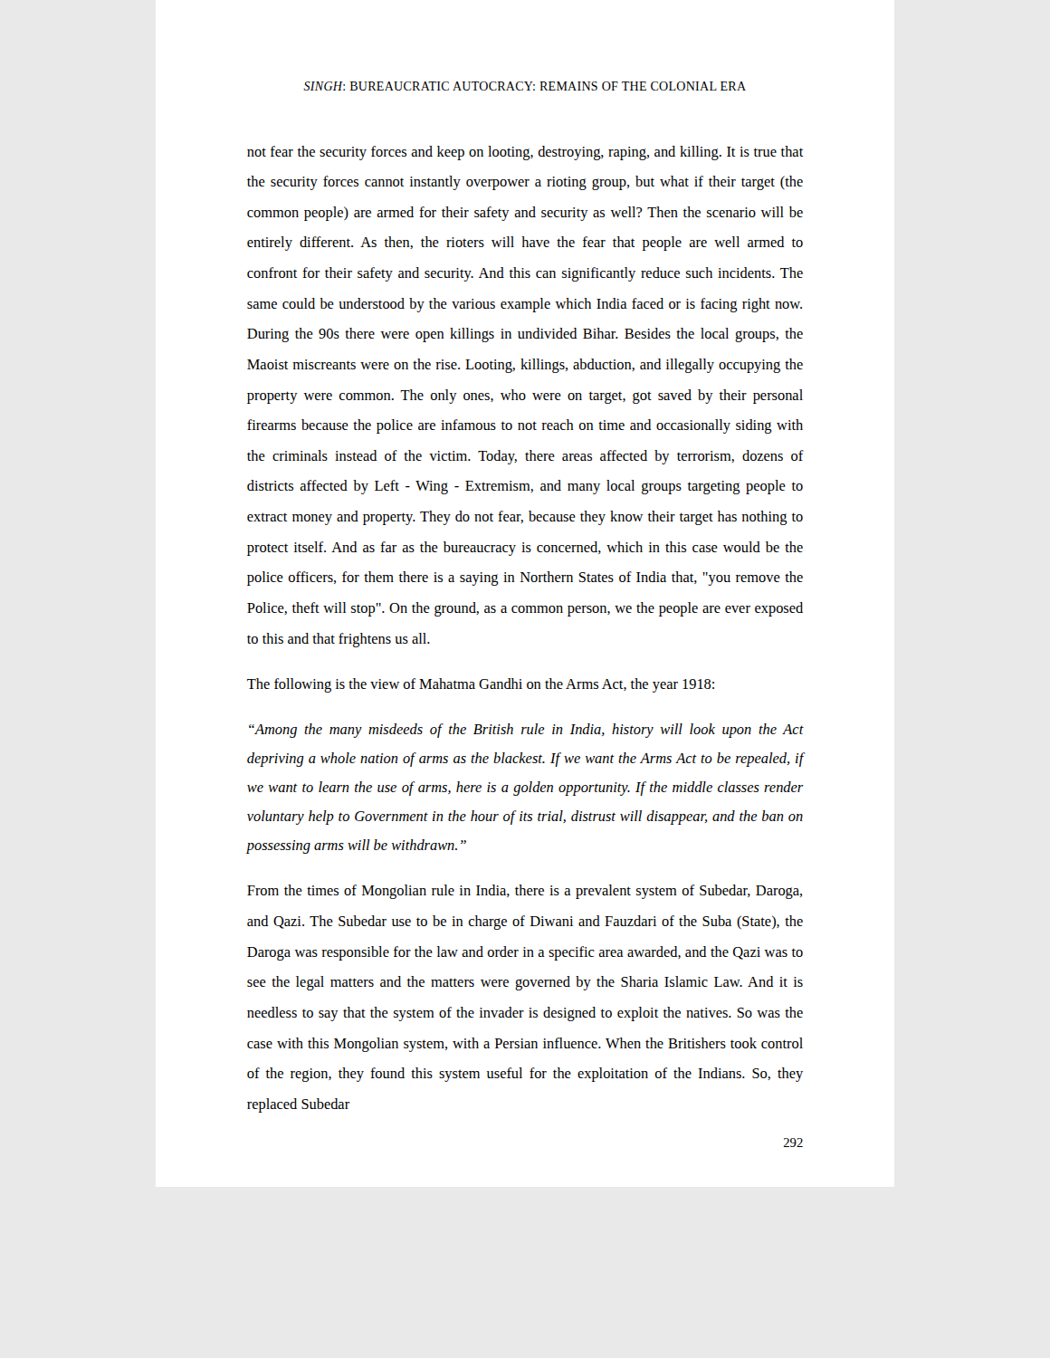SINGH: BUREAUCRATIC AUTOCRACY: REMAINS OF THE COLONIAL ERA
not fear the security forces and keep on looting, destroying, raping, and killing. It is true that the security forces cannot instantly overpower a rioting group, but what if their target (the common people) are armed for their safety and security as well? Then the scenario will be entirely different. As then, the rioters will have the fear that people are well armed to confront for their safety and security. And this can significantly reduce such incidents. The same could be understood by the various example which India faced or is facing right now. During the 90s there were open killings in undivided Bihar. Besides the local groups, the Maoist miscreants were on the rise. Looting, killings, abduction, and illegally occupying the property were common. The only ones, who were on target, got saved by their personal firearms because the police are infamous to not reach on time and occasionally siding with the criminals instead of the victim. Today, there areas affected by terrorism, dozens of districts affected by Left - Wing - Extremism, and many local groups targeting people to extract money and property. They do not fear, because they know their target has nothing to protect itself. And as far as the bureaucracy is concerned, which in this case would be the police officers, for them there is a saying in Northern States of India that, "you remove the Police, theft will stop". On the ground, as a common person, we the people are ever exposed to this and that frightens us all.
The following is the view of Mahatma Gandhi on the Arms Act, the year 1918:
“Among the many misdeeds of the British rule in India, history will look upon the Act depriving a whole nation of arms as the blackest. If we want the Arms Act to be repealed, if we want to learn the use of arms, here is a golden opportunity. If the middle classes render voluntary help to Government in the hour of its trial, distrust will disappear, and the ban on possessing arms will be withdrawn.”
From the times of Mongolian rule in India, there is a prevalent system of Subedar, Daroga, and Qazi. The Subedar use to be in charge of Diwani and Fauzdari of the Suba (State), the Daroga was responsible for the law and order in a specific area awarded, and the Qazi was to see the legal matters and the matters were governed by the Sharia Islamic Law. And it is needless to say that the system of the invader is designed to exploit the natives. So was the case with this Mongolian system, with a Persian influence. When the Britishers took control of the region, they found this system useful for the exploitation of the Indians. So, they replaced Subedar
292